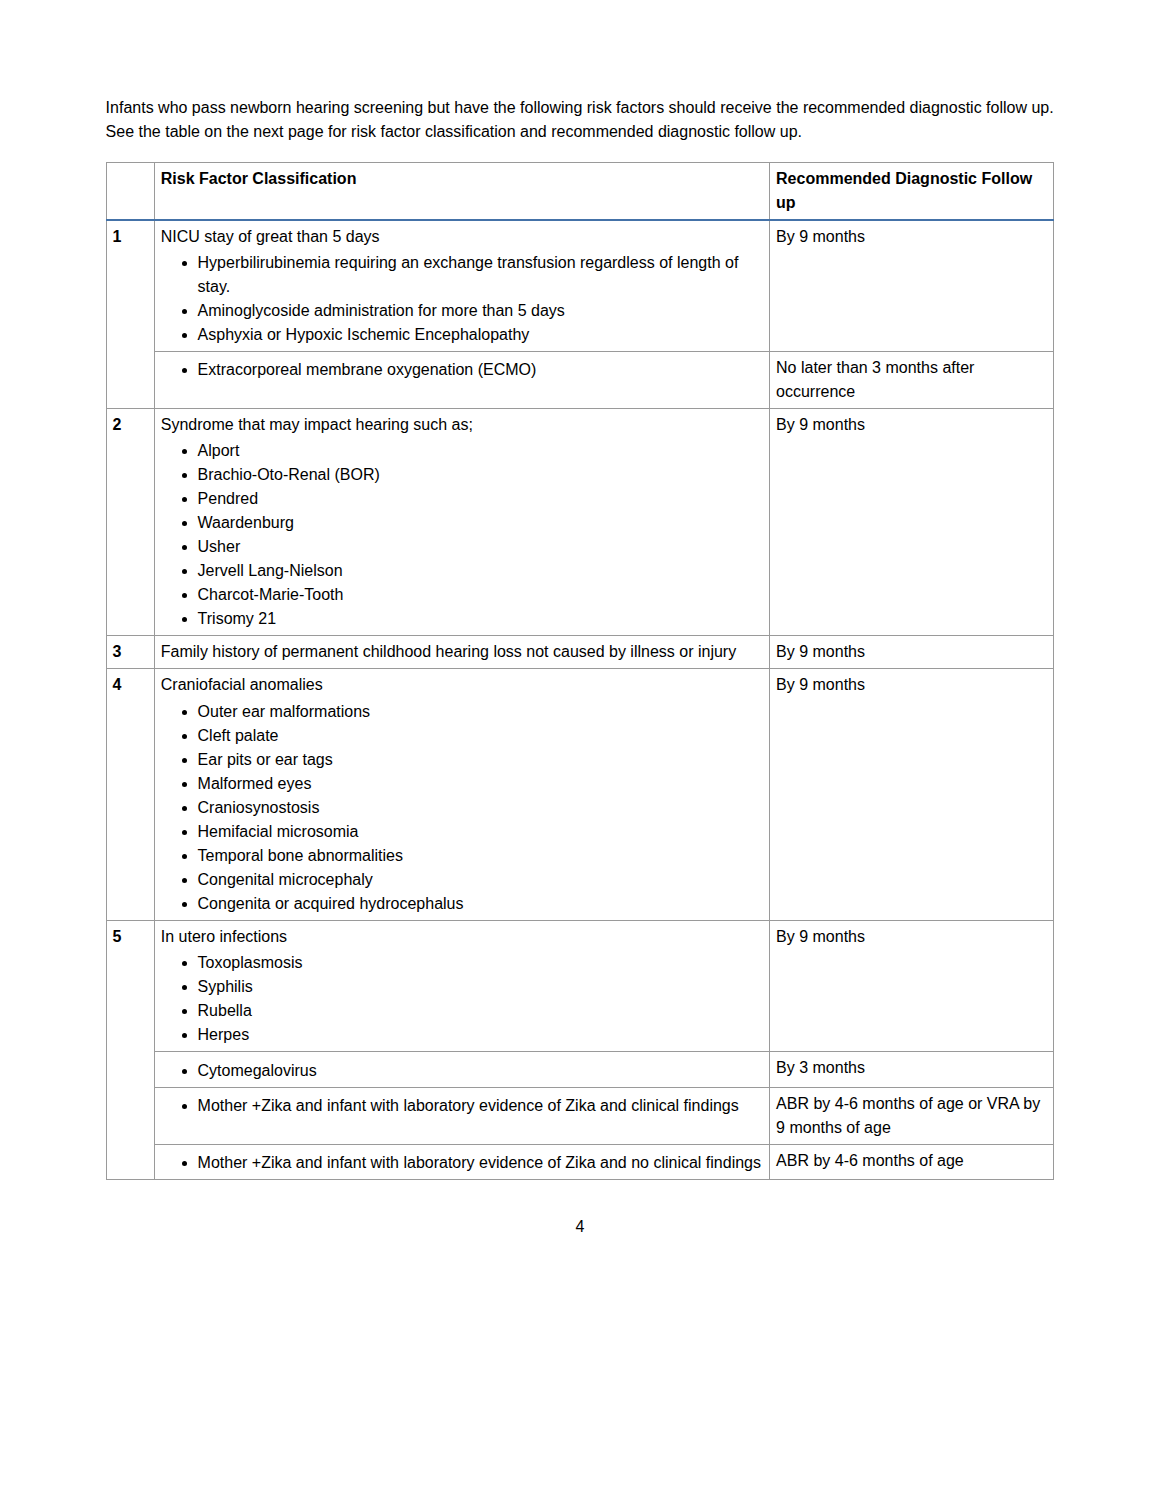Infants who pass newborn hearing screening but have the following risk factors should receive the recommended diagnostic follow up. See the table on the next page for risk factor classification and recommended diagnostic follow up.
| | Risk Factor Classification | Recommended Diagnostic Follow up |
| --- | --- | --- |
| 1 | NICU stay of great than 5 days Hyperbilirubinemia requiring an exchange transfusion regardless of length of stay. Aminoglycoside administration for more than 5 days Asphyxia or Hypoxic Ischemic Encephalopathy | By 9 months |
| Extracorporeal membrane oxygenation (ECMO) | No later than 3 months after occurrence |
| 2 | Syndrome that may impact hearing such as; Alport Brachio-Oto-Renal (BOR) Pendred Waardenburg Usher Jervell Lang-Nielson Charcot-Marie-Tooth Trisomy 21 | By 9 months |
| 3 | Family history of permanent childhood hearing loss not caused by illness or injury | By 9 months |
| 4 | Craniofacial anomalies Outer ear malformations Cleft palate Ear pits or ear tags Malformed eyes Craniosynostosis Hemifacial microsomia Temporal bone abnormalities Congenital microcephaly Congenita or acquired hydrocephalus | By 9 months |
| 5 | In utero infections Toxoplasmosis Syphilis Rubella Herpes | By 9 months |
| Cytomegalovirus | By 3 months |
| Mother +Zika and infant with laboratory evidence of Zika and clinical findings | ABR by 4-6 months of age or VRA by 9 months of age |
| Mother +Zika and infant with laboratory evidence of Zika and no clinical findings | ABR by 4-6 months of age |
4